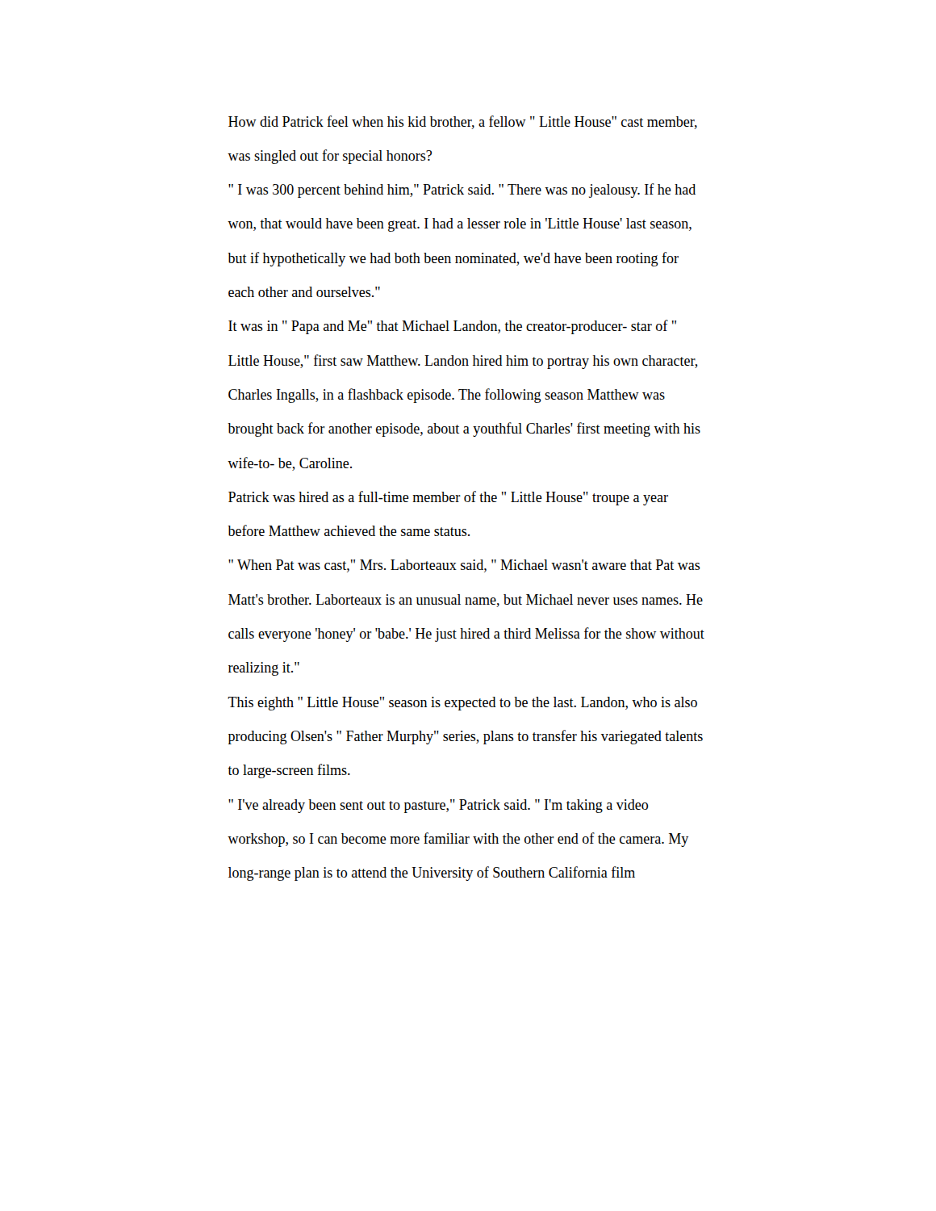How did Patrick feel when his kid brother, a fellow " Little House" cast member, was singled out for special honors?
" I was 300 percent behind him," Patrick said. " There was no jealousy. If he had won, that would have been great. I had a lesser role in 'Little House' last season, but if hypothetically we had both been nominated, we'd have been rooting for each other and ourselves."
It was in " Papa and Me" that Michael Landon, the creator-producer- star of " Little House," first saw Matthew. Landon hired him to portray his own character, Charles Ingalls, in a flashback episode. The following season Matthew was brought back for another episode, about a youthful Charles' first meeting with his wife-to- be, Caroline.
Patrick was hired as a full-time member of the " Little House" troupe a year before Matthew achieved the same status.
" When Pat was cast," Mrs. Laborteaux said, " Michael wasn't aware that Pat was Matt's brother. Laborteaux is an unusual name, but Michael never uses names. He calls everyone 'honey' or 'babe.' He just hired a third Melissa for the show without realizing it."
This eighth " Little House" season is expected to be the last. Landon, who is also producing Olsen's " Father Murphy" series, plans to transfer his variegated talents to large-screen films.
" I've already been sent out to pasture," Patrick said. " I'm taking a video workshop, so I can become more familiar with the other end of the camera. My long-range plan is to attend the University of Southern California film